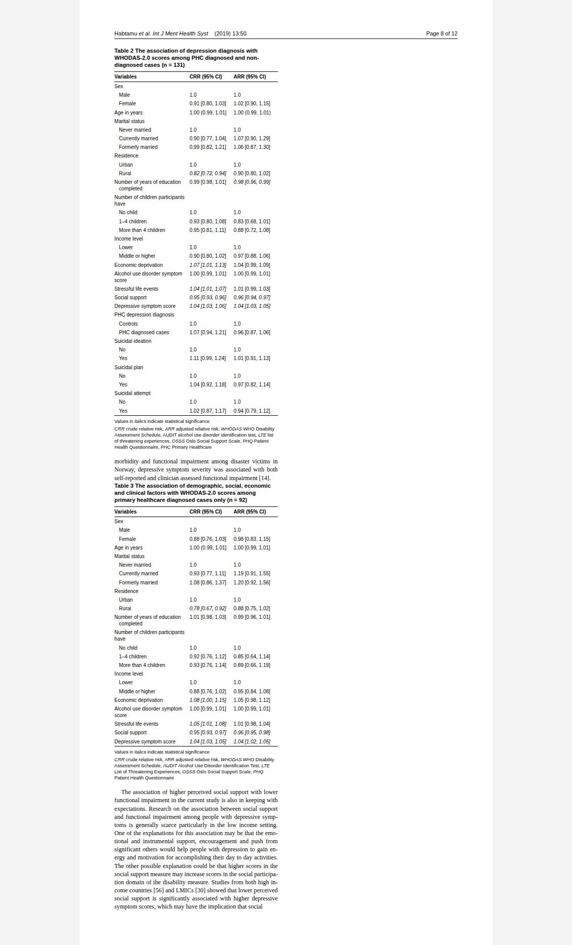Habtamu et al. Int J Ment Health Syst (2019) 13:50
Page 8 of 12
Table 2 The association of depression diagnosis with WHODAS-2.0 scores among PHC diagnosed and non-diagnosed cases (n = 131)
| Variables | CRR (95% CI) | ARR (95% CI) |
| --- | --- | --- |
| Sex | | |
| Male | 1.0 | 1.0 |
| Female | 0.91 [0.80, 1.03] | 1.02 [0.90, 1.15] |
| Age in years | 1.00 (0.99, 1.01] | 1.00 (0.99, 1.01) |
| Marital status | | |
| Never married | 1.0 | 1.0 |
| Currently married | 0.90 [0.77, 1.04] | 1.07 [0.90, 1.29] |
| Formerly married | 0.99 [0.82, 1.21] | 1.06 [0.87, 1.30] |
| Residence | | |
| Urban | 1.0 | 1.0 |
| Rural | 0.82 [0.72, 0.94] | 0.90 [0.80, 1.02] |
| Number of years of education completed | 0.99 [0.98, 1.01] | 0.98 [0.96, 0.99] |
| Number of children participants have | | |
| No child | 1.0 | 1.0 |
| 1–4 children | 0.93 [0.80, 1.08] | 0.83 [0.68, 1.01] |
| More than 4 children | 0.95 [0.81, 1.11] | 0.88 [0.72, 1.08] |
| Income level | | |
| Lower | 1.0 | 1.0 |
| Middle or higher | 0.90 [0.80, 1.02] | 0.97 [0.88, 1.06] |
| Economic deprivation | 1.07 [1.01, 1.13] | 1.04 [0.99, 1.09] |
| Alcohol use disorder symptom score | 1.00 [0.99, 1.01] | 1.00 [0.99, 1.01] |
| Stressful life events | 1.04 [1.01, 1.07] | 1.01 [0.99, 1.03] |
| Social support | 0.95 [0.93, 0.96] | 0.96 [0.94, 0.97] |
| Depressive symptom score | 1.04 [1.03, 1.06] | 1.04 [1.03, 1.05] |
| PHC depression diagnosis | | |
| Controls | 1.0 | 1.0 |
| PHC diagnosed cases | 1.07 [0.94, 1.21] | 0.96 [0.87, 1.06] |
| Suicidal ideation | | |
| No | 1.0 | 1.0 |
| Yes | 1.11 [0.99, 1.24] | 1.01 [0.91, 1.13] |
| Suicidal plan | | |
| No | 1.0 | 1.0 |
| Yes | 1.04 [0.92, 1.18] | 0.97 [0.82, 1.14] |
| Suicidal attempt | | |
| No | 1.0 | 1.0 |
| Yes | 1.02 [0.87, 1.17] | 0.94 [0.79, 1.12] |
Values in italics indicate statistical significance
CRR crude relative risk, ARR adjusted relative risk, WHODAS WHO Disability Assessment Schedule, AUDIT alcohol use disorder identification test, LTE list of threatening experiences, OSSS Oslo Social Support Scale, PHQ Patient Health Questionnaire, PHC Primary Healthcare
morbidity and functional impairment among disaster victims in Norway, depressive symptom severity was associated with both self-reported and clinician assessed functional impairment [14].
Table 3 The association of demographic, social, economic and clinical factors with WHODAS-2.0 scores among primary healthcare diagnosed cases only (n = 92)
| Variables | CRR (95% CI) | ARR (95% CI) |
| --- | --- | --- |
| Sex | | |
| Male | 1.0 | 1.0 |
| Female | 0.88 [0.76, 1.03] | 0.98 [0.83, 1.15] |
| Age in years | 1.00 (0.99, 1.01] | 1.00 [0.99, 1.01] |
| Marital status | | |
| Never married | 1.0 | 1.0 |
| Currently married | 0.93 [0.77, 1.11] | 1.19 [0.91, 1.55] |
| Formerly married | 1.08 [0.86, 1.37] | 1.20 [0.92, 1.56] |
| Residence | | |
| Urban | 1.0 | 1.0 |
| Rural | 0.78 [0.67, 0.92] | 0.88 [0.75, 1.02] |
| Number of years of education completed | 1.01 [0.98, 1.03] | 0.99 [0.96, 1.01] |
| Number of children participants have | | |
| No child | 1.0 | 1.0 |
| 1–4 children | 0.92 [0.76, 1.12] | 0.85 [0.64, 1.14] |
| More than 4 children | 0.93 [0.76, 1.14] | 0.89 [0.66, 1.19] |
| Income level | | |
| Lower | 1.0 | 1.0 |
| Middle or higher | 0.88 [0.76, 1.02] | 0.95 [0.84, 1.08] |
| Economic deprivation | 1.08 [1.00, 1.15] | 1.05 [0.98, 1.12] |
| Alcohol use disorder symptom score | 1.00 [0.99, 1.01] | 1.00 [0.99, 1.01] |
| Stressful life events | 1.05 [1.01, 1.08] | 1.01 [0.98, 1.04] |
| Social support | 0.95 [0.93, 0.97] | 0.96 [0.95, 0.98] |
| Depressive symptom score | 1.04 [1.03, 1.05] | 1.04 [1.02, 1.05] |
Values in italics indicate statistical significance
CRR crude relative risk, ARR adjusted relative risk, WHODAS WHO Disability Assessment Schedule, AUDIT Alcohol Use Disorder Identification Test, LTE List of Threatening Experiences, OSSS Oslo Social Support Scale, PHQ Patient Health Questionnaire
The association of higher perceived social support with lower functional impairment in the current study is also in keeping with expectations. Research on the association between social support and functional impairment among people with depressive symptoms is generally scarce particularly in the low income setting. One of the explanations for this association may be that the emotional and instrumental support, encouragement and push from significant others would help people with depression to gain energy and motivation for accomplishing their day to day activities. The other possible explanation could be that higher scores in the social support measure may increase scores in the social participation domain of the disability measure. Studies from both high income countries [56] and LMICs [30] showed that lower perceived social support is significantly associated with higher depressive symptom scores, which may have the implication that social